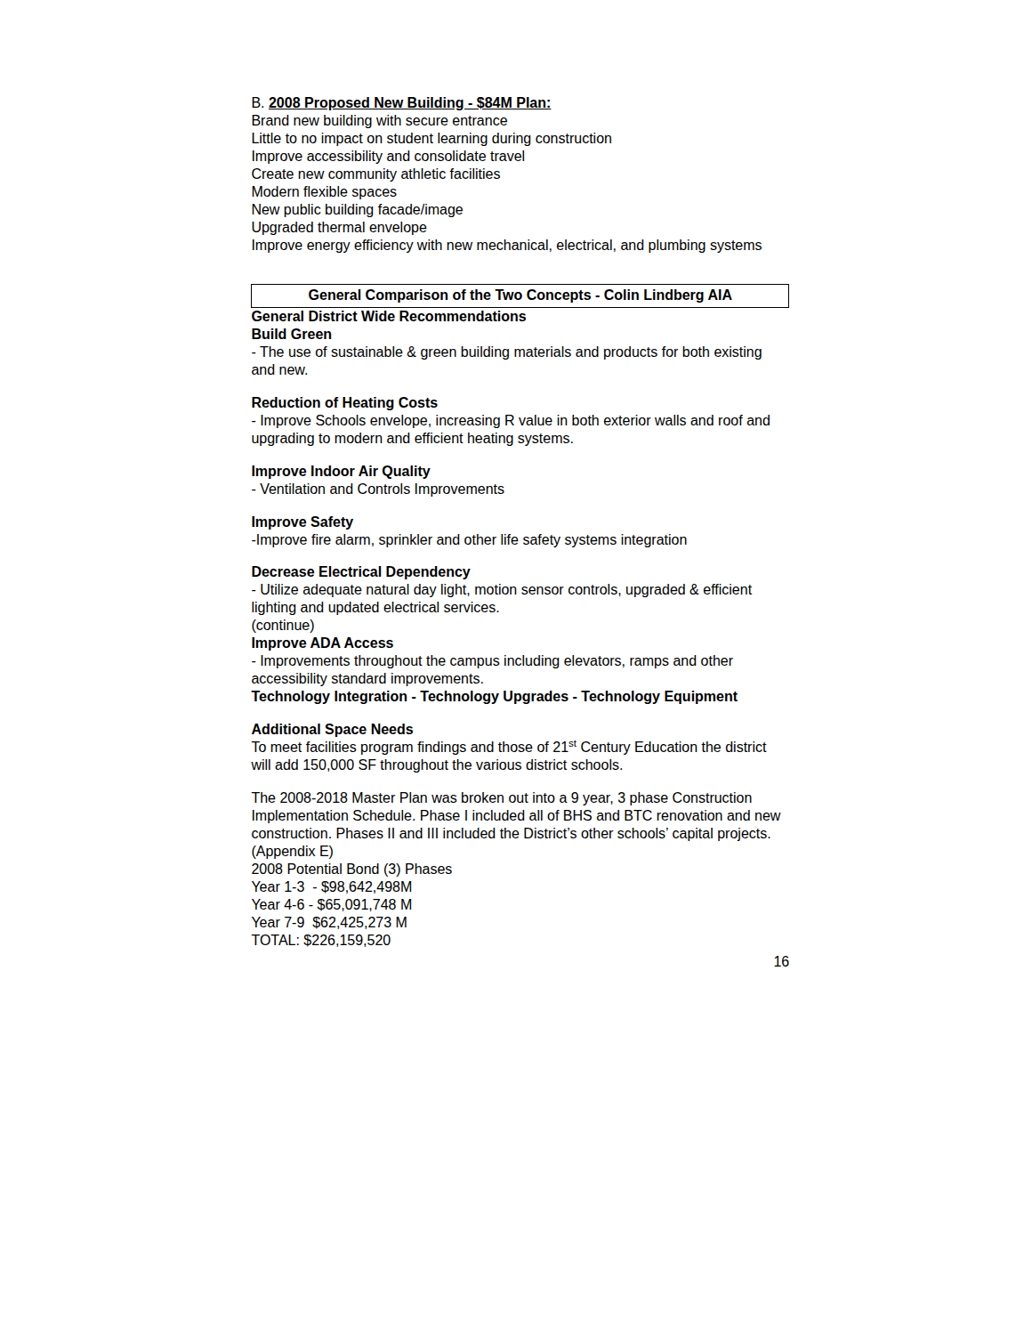B. 2008 Proposed New Building - $84M Plan:
Brand new building with secure entrance
Little to no impact on student learning during construction
Improve accessibility and consolidate travel
Create new community athletic facilities
Modern flexible spaces
New public building facade/image
Upgraded thermal envelope
Improve energy efficiency with new mechanical, electrical, and plumbing systems
General Comparison of the Two Concepts - Colin Lindberg AIA
General District Wide Recommendations
Build Green
- The use of sustainable & green building materials and products for both existing and new.
Reduction of Heating Costs
- Improve Schools envelope, increasing R value in both exterior walls and roof and upgrading to modern and efficient heating systems.
Improve Indoor Air Quality
- Ventilation and Controls Improvements
Improve Safety
-Improve fire alarm, sprinkler and other life safety systems integration
Decrease Electrical Dependency
- Utilize adequate natural day light, motion sensor controls, upgraded & efficient lighting and updated electrical services.
(continue)
Improve ADA Access
- Improvements throughout the campus including elevators, ramps and other accessibility standard improvements.
Technology Integration - Technology Upgrades - Technology Equipment
Additional Space Needs
To meet facilities program findings and those of 21st Century Education the district will add 150,000 SF throughout the various district schools.
The 2008-2018 Master Plan was broken out into a 9 year, 3 phase Construction Implementation Schedule. Phase I included all of BHS and BTC renovation and new construction. Phases II and III included the District’s other schools’ capital projects. (Appendix E)
2008 Potential Bond (3) Phases
Year 1-3 - $98,642,498M
Year 4-6 - $65,091,748 M
Year 7-9 $62,425,273 M
TOTAL: $226,159,520
16